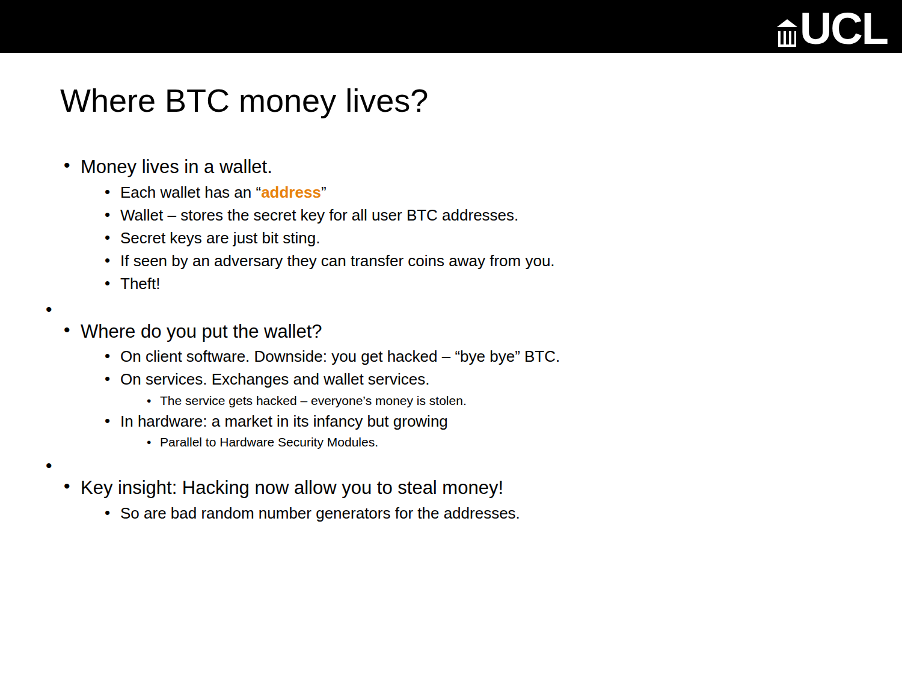UCL
Where BTC money lives?
Money lives in a wallet.
Each wallet has an “address”
Wallet – stores the secret key for all user BTC addresses.
Secret keys are just bit sting.
If seen by an adversary they can transfer coins away from you.
Theft!
Where do you put the wallet?
On client software. Downside: you get hacked – “bye bye” BTC.
On services. Exchanges and wallet services.
The service gets hacked – everyone’s money is stolen.
In hardware: a market in its infancy but growing
Parallel to Hardware Security Modules.
Key insight: Hacking now allow you to steal money!
So are bad random number generators for the addresses.